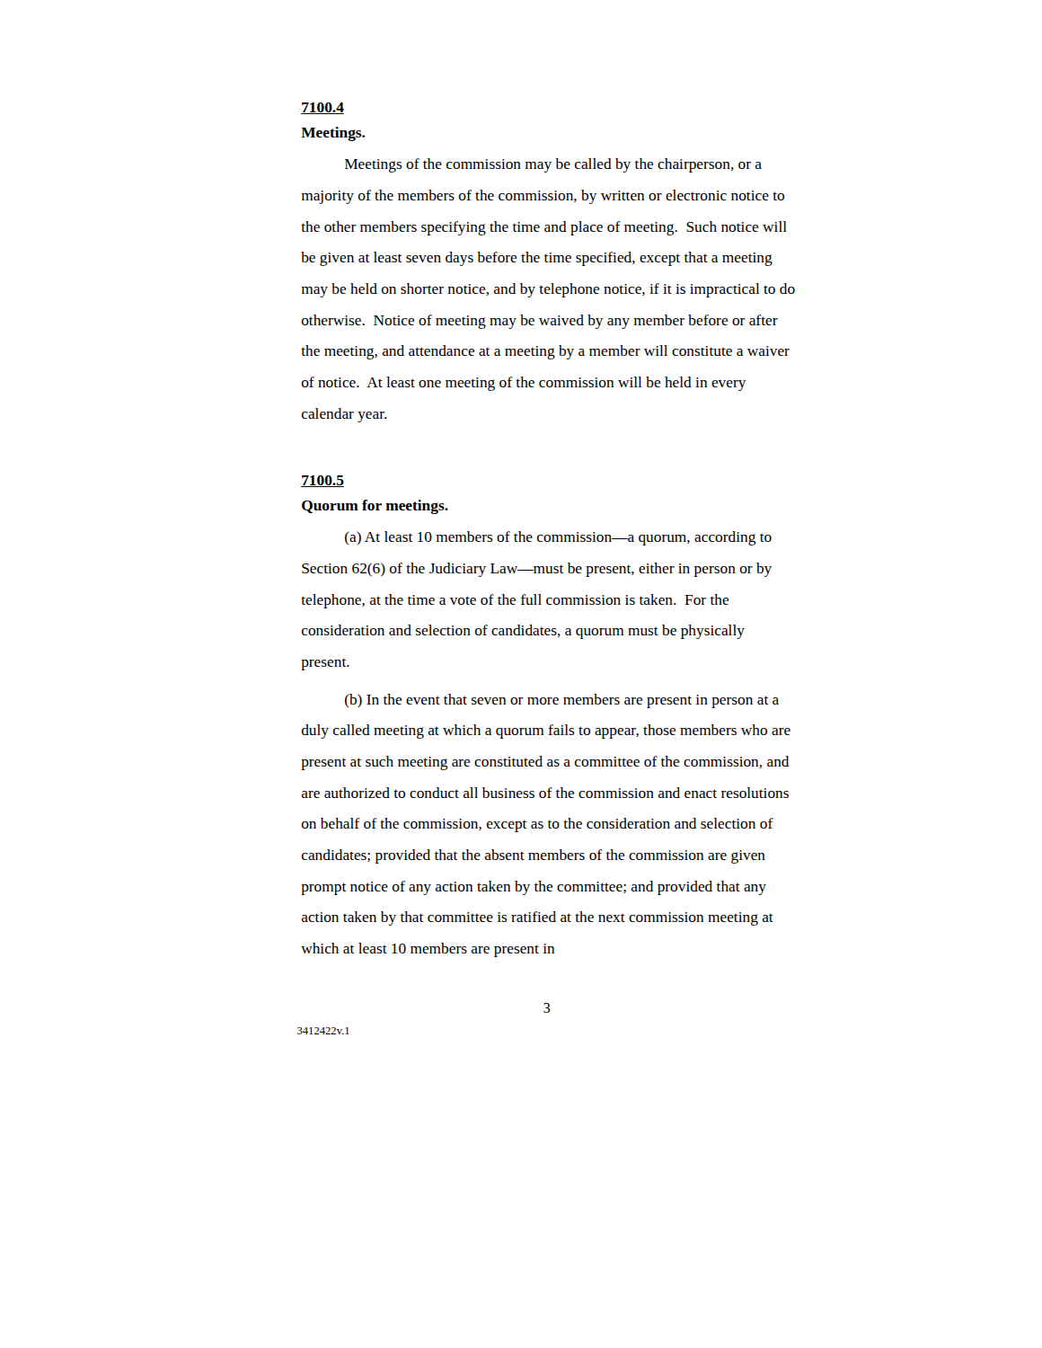7100.4
Meetings.
Meetings of the commission may be called by the chairperson, or a majority of the members of the commission, by written or electronic notice to the other members specifying the time and place of meeting. Such notice will be given at least seven days before the time specified, except that a meeting may be held on shorter notice, and by telephone notice, if it is impractical to do otherwise. Notice of meeting may be waived by any member before or after the meeting, and attendance at a meeting by a member will constitute a waiver of notice. At least one meeting of the commission will be held in every calendar year.
7100.5
Quorum for meetings.
(a) At least 10 members of the commission—a quorum, according to Section 62(6) of the Judiciary Law—must be present, either in person or by telephone, at the time a vote of the full commission is taken. For the consideration and selection of candidates, a quorum must be physically present.
(b) In the event that seven or more members are present in person at a duly called meeting at which a quorum fails to appear, those members who are present at such meeting are constituted as a committee of the commission, and are authorized to conduct all business of the commission and enact resolutions on behalf of the commission, except as to the consideration and selection of candidates; provided that the absent members of the commission are given prompt notice of any action taken by the committee; and provided that any action taken by that committee is ratified at the next commission meeting at which at least 10 members are present in
3
3412422v.1